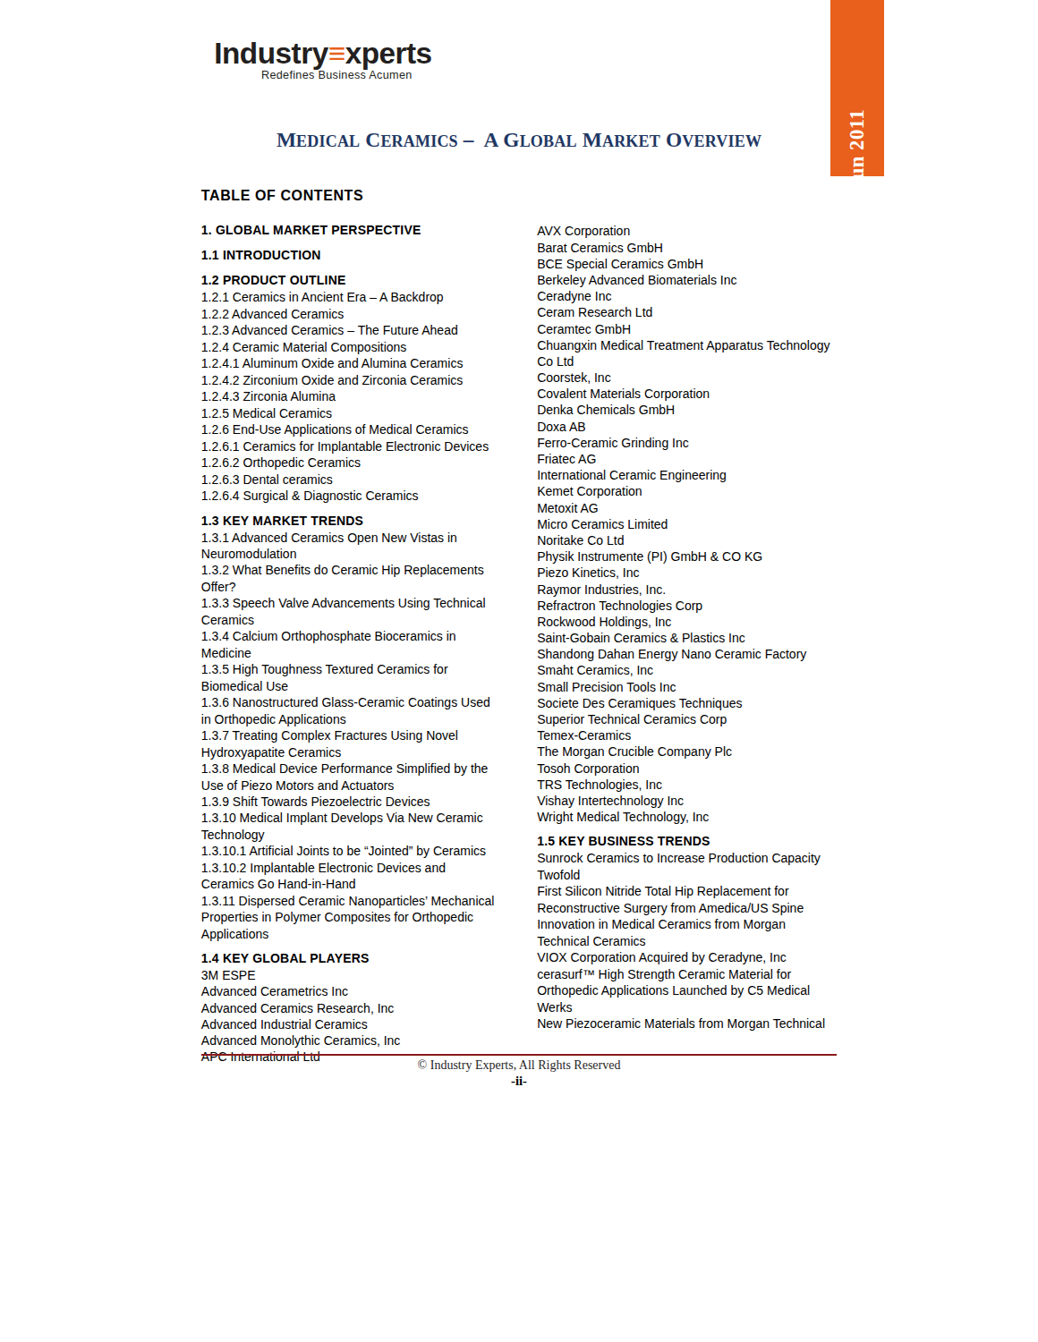Jun 2011
Industry≡xperts
Redefines Business Acumen
MEDICAL CERAMICS – A GLOBAL MARKET OVERVIEW
TABLE OF CONTENTS
1. GLOBAL MARKET PERSPECTIVE
1.1 INTRODUCTION
1.2 PRODUCT OUTLINE
1.2.1 Ceramics in Ancient Era – A Backdrop
1.2.2 Advanced Ceramics
1.2.3 Advanced Ceramics – The Future Ahead
1.2.4 Ceramic Material Compositions
1.2.4.1 Aluminum Oxide and Alumina Ceramics
1.2.4.2 Zirconium Oxide and Zirconia Ceramics
1.2.4.3 Zirconia Alumina
1.2.5 Medical Ceramics
1.2.6 End-Use Applications of Medical Ceramics
1.2.6.1 Ceramics for Implantable Electronic Devices
1.2.6.2 Orthopedic Ceramics
1.2.6.3 Dental ceramics
1.2.6.4 Surgical & Diagnostic Ceramics
1.3 KEY MARKET TRENDS
1.3.1 Advanced Ceramics Open New Vistas in Neuromodulation
1.3.2 What Benefits do Ceramic Hip Replacements Offer?
1.3.3 Speech Valve Advancements Using Technical Ceramics
1.3.4 Calcium Orthophosphate Bioceramics in Medicine
1.3.5 High Toughness Textured Ceramics for Biomedical Use
1.3.6 Nanostructured Glass-Ceramic Coatings Used in Orthopedic Applications
1.3.7 Treating Complex Fractures Using Novel Hydroxyapatite Ceramics
1.3.8 Medical Device Performance Simplified by the Use of Piezo Motors and Actuators
1.3.9 Shift Towards Piezoelectric Devices
1.3.10 Medical Implant Develops Via New Ceramic Technology
1.3.10.1 Artificial Joints to be “Jointed” by Ceramics
1.3.10.2 Implantable Electronic Devices and Ceramics Go Hand-in-Hand
1.3.11 Dispersed Ceramic Nanoparticles’ Mechanical Properties in Polymer Composites for Orthopedic Applications
1.4 KEY GLOBAL PLAYERS
3M ESPE
Advanced Cerametrics Inc
Advanced Ceramics Research, Inc
Advanced Industrial Ceramics
Advanced Monolythic Ceramics, Inc
APC International Ltd
AVX Corporation
Barat Ceramics GmbH
BCE Special Ceramics GmbH
Berkeley Advanced Biomaterials Inc
Ceradyne Inc
Ceram Research Ltd
Ceramtec GmbH
Chuangxin Medical Treatment Apparatus Technology Co Ltd
Coorstek, Inc
Covalent Materials Corporation
Denka Chemicals GmbH
Doxa AB
Ferro-Ceramic Grinding Inc
Friatec AG
International Ceramic Engineering
Kemet Corporation
Metoxit AG
Micro Ceramics Limited
Noritake Co Ltd
Physik Instrumente (PI) GmbH & CO KG
Piezo Kinetics, Inc
Raymor Industries, Inc.
Refractron Technologies Corp
Rockwood Holdings, Inc
Saint-Gobain Ceramics & Plastics Inc
Shandong Dahan Energy Nano Ceramic Factory
Smaht Ceramics, Inc
Small Precision Tools Inc
Societe Des Ceramiques Techniques
Superior Technical Ceramics Corp
Temex-Ceramics
The Morgan Crucible Company Plc
Tosoh Corporation
TRS Technologies, Inc
Vishay Intertechnology Inc
Wright Medical Technology, Inc
1.5 KEY BUSINESS TRENDS
Sunrock Ceramics to Increase Production Capacity Twofold
First Silicon Nitride Total Hip Replacement for Reconstructive Surgery from Amedica/US Spine
Innovation in Medical Ceramics from Morgan Technical Ceramics
VIOX Corporation Acquired by Ceradyne, Inc
cerasurf™ High Strength Ceramic Material for Orthopedic Applications Launched by C5 Medical Werks
New Piezoceramic Materials from Morgan Technical
© Industry Experts, All Rights Reserved
-ii-